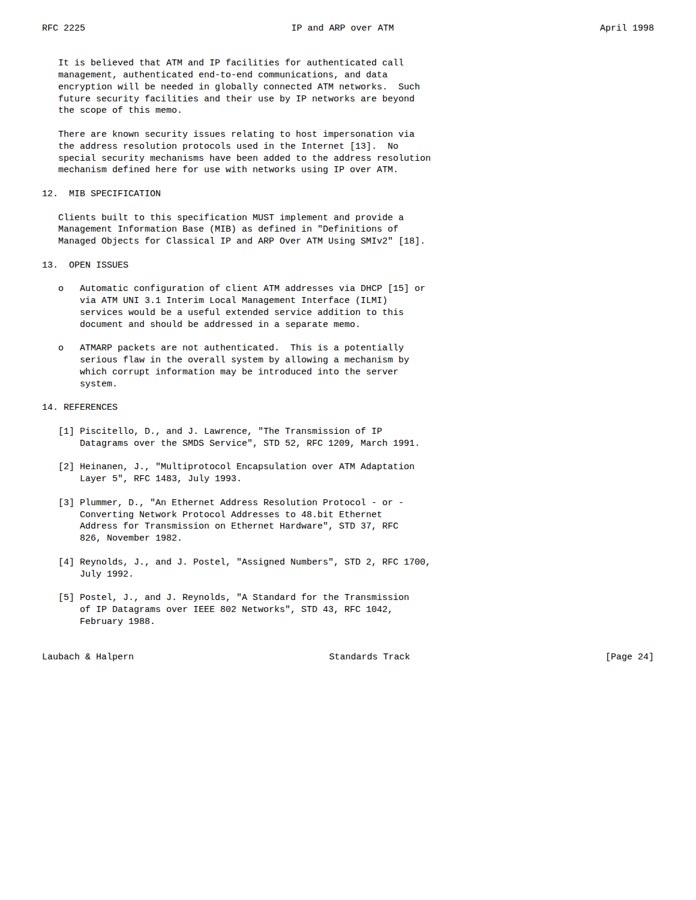RFC 2225 IP and ARP over ATM April 1998
   It is believed that ATM and IP facilities for authenticated call
   management, authenticated end-to-end communications, and data
   encryption will be needed in globally connected ATM networks.  Such
   future security facilities and their use by IP networks are beyond
   the scope of this memo.

   There are known security issues relating to host impersonation via
   the address resolution protocols used in the Internet [13].  No
   special security mechanisms have been added to the address resolution
   mechanism defined here for use with networks using IP over ATM.

12.  MIB SPECIFICATION

   Clients built to this specification MUST implement and provide a
   Management Information Base (MIB) as defined in "Definitions of
   Managed Objects for Classical IP and ARP Over ATM Using SMIv2" [18].

13.  OPEN ISSUES

   o   Automatic configuration of client ATM addresses via DHCP [15] or
       via ATM UNI 3.1 Interim Local Management Interface (ILMI)
       services would be a useful extended service addition to this
       document and should be addressed in a separate memo.

   o   ATMARP packets are not authenticated.  This is a potentially
       serious flaw in the overall system by allowing a mechanism by
       which corrupt information may be introduced into the server
       system.

14. REFERENCES

   [1] Piscitello, D., and J. Lawrence, "The Transmission of IP
       Datagrams over the SMDS Service", STD 52, RFC 1209, March 1991.

   [2] Heinanen, J., "Multiprotocol Encapsulation over ATM Adaptation
       Layer 5", RFC 1483, July 1993.

   [3] Plummer, D., "An Ethernet Address Resolution Protocol - or -
       Converting Network Protocol Addresses to 48.bit Ethernet
       Address for Transmission on Ethernet Hardware", STD 37, RFC
       826, November 1982.

   [4] Reynolds, J., and J. Postel, "Assigned Numbers", STD 2, RFC 1700,
       July 1992.

   [5] Postel, J., and J. Reynolds, "A Standard for the Transmission
       of IP Datagrams over IEEE 802 Networks", STD 43, RFC 1042,
       February 1988.
Laubach & Halpern Standards Track [Page 24]